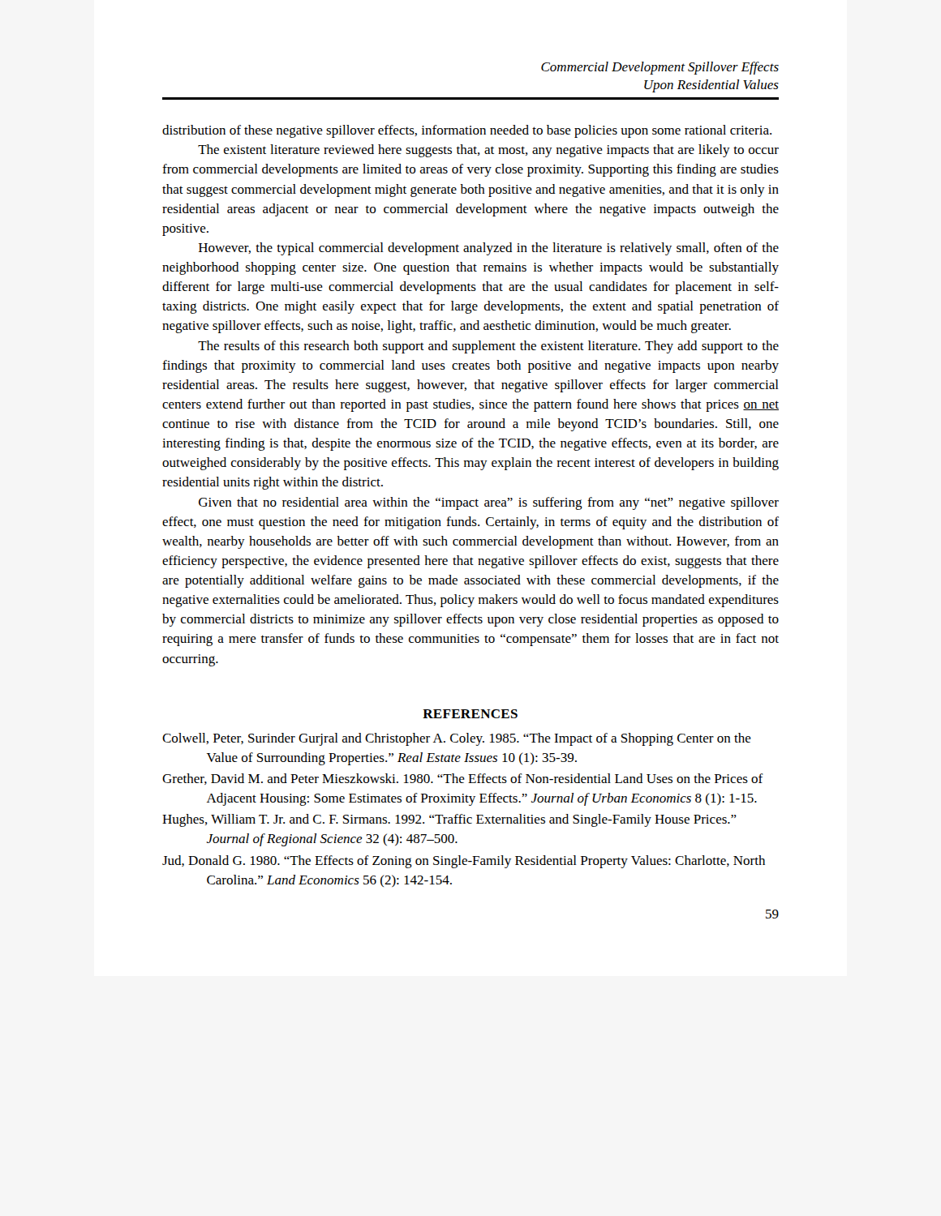Commercial Development Spillover Effects
Upon Residential Values
distribution of these negative spillover effects, information needed to base policies upon some rational criteria.
The existent literature reviewed here suggests that, at most, any negative impacts that are likely to occur from commercial developments are limited to areas of very close proximity. Supporting this finding are studies that suggest commercial development might generate both positive and negative amenities, and that it is only in residential areas adjacent or near to commercial development where the negative impacts outweigh the positive.
However, the typical commercial development analyzed in the literature is relatively small, often of the neighborhood shopping center size. One question that remains is whether impacts would be substantially different for large multi-use commercial developments that are the usual candidates for placement in self-taxing districts. One might easily expect that for large developments, the extent and spatial penetration of negative spillover effects, such as noise, light, traffic, and aesthetic diminution, would be much greater.
The results of this research both support and supplement the existent literature. They add support to the findings that proximity to commercial land uses creates both positive and negative impacts upon nearby residential areas. The results here suggest, however, that negative spillover effects for larger commercial centers extend further out than reported in past studies, since the pattern found here shows that prices on net continue to rise with distance from the TCID for around a mile beyond TCID’s boundaries. Still, one interesting finding is that, despite the enormous size of the TCID, the negative effects, even at its border, are outweighed considerably by the positive effects. This may explain the recent interest of developers in building residential units right within the district.
Given that no residential area within the “impact area” is suffering from any “net” negative spillover effect, one must question the need for mitigation funds. Certainly, in terms of equity and the distribution of wealth, nearby households are better off with such commercial development than without. However, from an efficiency perspective, the evidence presented here that negative spillover effects do exist, suggests that there are potentially additional welfare gains to be made associated with these commercial developments, if the negative externalities could be ameliorated. Thus, policy makers would do well to focus mandated expenditures by commercial districts to minimize any spillover effects upon very close residential properties as opposed to requiring a mere transfer of funds to these communities to “compensate” them for losses that are in fact not occurring.
REFERENCES
Colwell, Peter, Surinder Gurjral and Christopher A. Coley. 1985. “The Impact of a Shopping Center on the Value of Surrounding Properties.” Real Estate Issues 10 (1): 35-39.
Grether, David M. and Peter Mieszkowski. 1980. “The Effects of Non-residential Land Uses on the Prices of Adjacent Housing: Some Estimates of Proximity Effects.” Journal of Urban Economics 8 (1): 1-15.
Hughes, William T. Jr. and C. F. Sirmans. 1992. “Traffic Externalities and Single-Family House Prices.” Journal of Regional Science 32 (4): 487–500.
Jud, Donald G. 1980. “The Effects of Zoning on Single-Family Residential Property Values: Charlotte, North Carolina.” Land Economics 56 (2): 142-154.
59